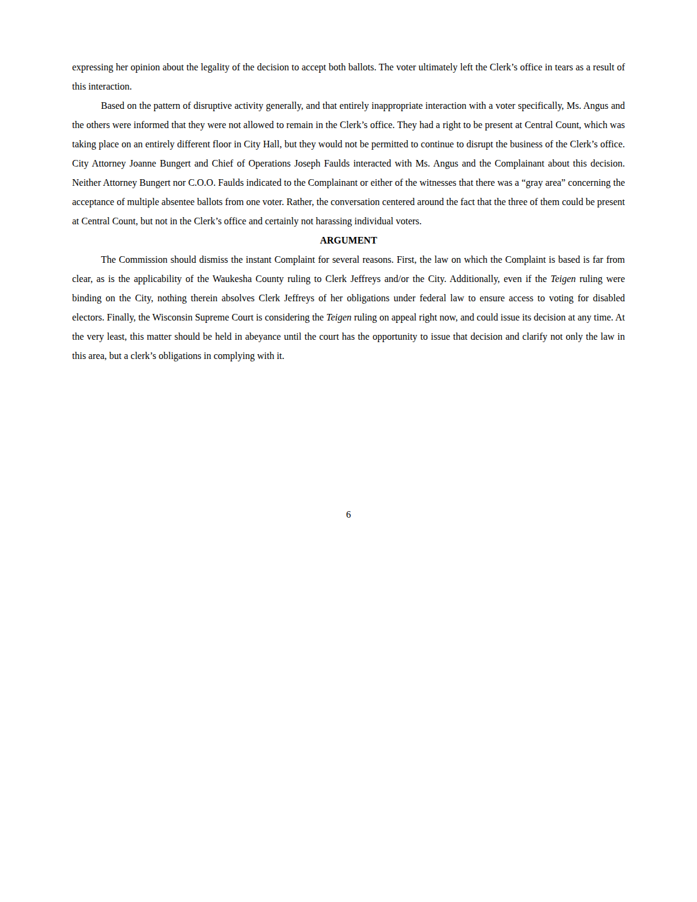expressing her opinion about the legality of the decision to accept both ballots. The voter ultimately left the Clerk’s office in tears as a result of this interaction.
Based on the pattern of disruptive activity generally, and that entirely inappropriate interaction with a voter specifically, Ms. Angus and the others were informed that they were not allowed to remain in the Clerk’s office. They had a right to be present at Central Count, which was taking place on an entirely different floor in City Hall, but they would not be permitted to continue to disrupt the business of the Clerk’s office. City Attorney Joanne Bungert and Chief of Operations Joseph Faulds interacted with Ms. Angus and the Complainant about this decision. Neither Attorney Bungert nor C.O.O. Faulds indicated to the Complainant or either of the witnesses that there was a “gray area” concerning the acceptance of multiple absentee ballots from one voter. Rather, the conversation centered around the fact that the three of them could be present at Central Count, but not in the Clerk’s office and certainly not harassing individual voters.
Argument
The Commission should dismiss the instant Complaint for several reasons. First, the law on which the Complaint is based is far from clear, as is the applicability of the Waukesha County ruling to Clerk Jeffreys and/or the City. Additionally, even if the Teigen ruling were binding on the City, nothing therein absolves Clerk Jeffreys of her obligations under federal law to ensure access to voting for disabled electors. Finally, the Wisconsin Supreme Court is considering the Teigen ruling on appeal right now, and could issue its decision at any time. At the very least, this matter should be held in abeyance until the court has the opportunity to issue that decision and clarify not only the law in this area, but a clerk’s obligations in complying with it.
6